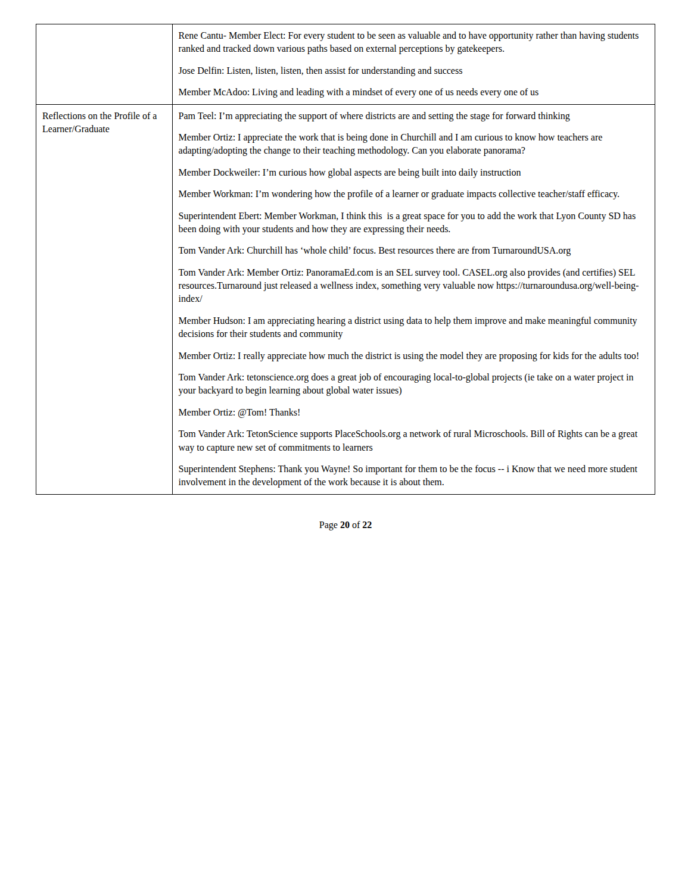| | Rene Cantu- Member Elect: For every student to be seen as valuable and to have opportunity rather than having students ranked and tracked down various paths based on external perceptions by gatekeepers. Jose Delfin: Listen, listen, listen, then assist for understanding and success Member McAdoo: Living and leading with a mindset of every one of us needs every one of us |
| Reflections on the Profile of a Learner/Graduate | Pam Teel: I’m appreciating the support of where districts are and setting the stage for forward thinking Member Ortiz: I appreciate the work that is being done in Churchill and I am curious to know how teachers are adapting/adopting the change to their teaching methodology. Can you elaborate panorama? Member Dockweiler: I’m curious how global aspects are being built into daily instruction Member Workman: I’m wondering how the profile of a learner or graduate impacts collective teacher/staff efficacy. Superintendent Ebert: Member Workman, I think this is a great space for you to add the work that Lyon County SD has been doing with your students and how they are expressing their needs. Tom Vander Ark: Churchill has ‘whole child’ focus. Best resources there are from TurnaroundUSA.org Tom Vander Ark: Member Ortiz: PanoramaEd.com is an SEL survey tool. CASEL.org also provides (and certifies) SEL resources.Turnaround just released a wellness index, something very valuable now https://turnaroundusa.org/well-being-index/ Member Hudson: I am appreciating hearing a district using data to help them improve and make meaningful community decisions for their students and community Member Ortiz: I really appreciate how much the district is using the model they are proposing for kids for the adults too! Tom Vander Ark: tetonscience.org does a great job of encouraging local-to-global projects (ie take on a water project in your backyard to begin learning about global water issues) Member Ortiz: @Tom! Thanks! Tom Vander Ark: TetonScience supports PlaceSchools.org a network of rural Microschools. Bill of Rights can be a great way to capture new set of commitments to learners Superintendent Stephens: Thank you Wayne! So important for them to be the focus -- i Know that we need more student involvement in the development of the work because it is about them. |
Page 20 of 22